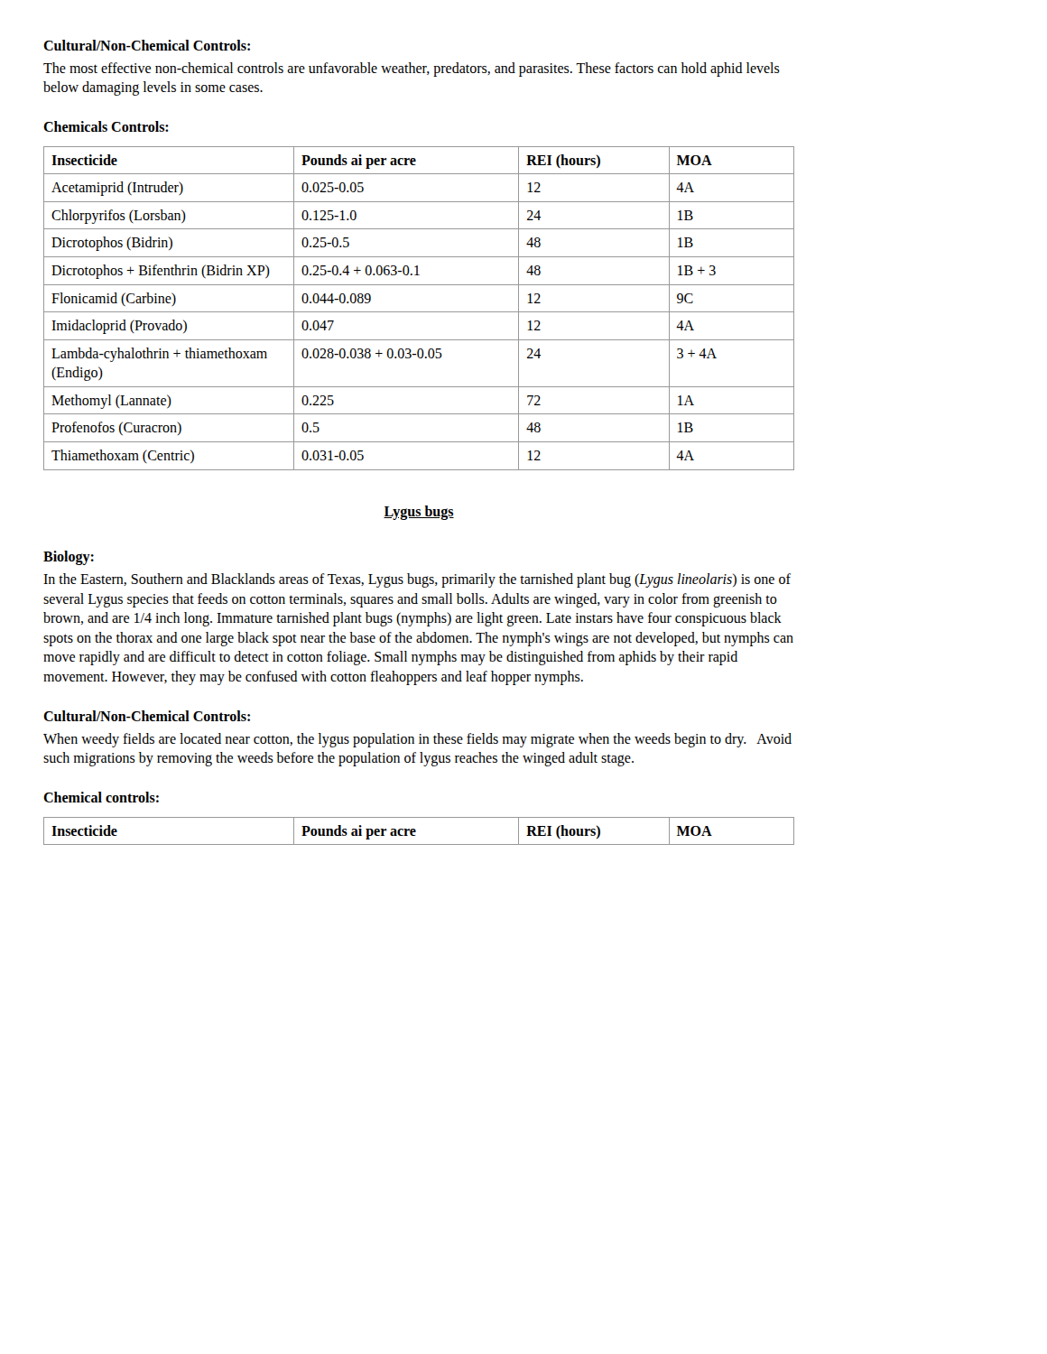Cultural/Non-Chemical Controls:
The most effective non-chemical controls are unfavorable weather, predators, and parasites. These factors can hold aphid levels below damaging levels in some cases.
Chemicals Controls:
| Insecticide | Pounds ai per acre | REI (hours) | MOA |
| --- | --- | --- | --- |
| Acetamiprid (Intruder) | 0.025-0.05 | 12 | 4A |
| Chlorpyrifos (Lorsban) | 0.125-1.0 | 24 | 1B |
| Dicrotophos (Bidrin) | 0.25-0.5 | 48 | 1B |
| Dicrotophos + Bifenthrin (Bidrin XP) | 0.25-0.4 + 0.063-0.1 | 48 | 1B + 3 |
| Flonicamid (Carbine) | 0.044-0.089 | 12 | 9C |
| Imidacloprid (Provado) | 0.047 | 12 | 4A |
| Lambda-cyhalothrin + thiamethoxam (Endigo) | 0.028-0.038 + 0.03-0.05 | 24 | 3 + 4A |
| Methomyl (Lannate) | 0.225 | 72 | 1A |
| Profenofos (Curacron) | 0.5 | 48 | 1B |
| Thiamethoxam (Centric) | 0.031-0.05 | 12 | 4A |
Lygus bugs
Biology:
In the Eastern, Southern and Blacklands areas of Texas, Lygus bugs, primarily the tarnished plant bug (Lygus lineolaris) is one of several Lygus species that feeds on cotton terminals, squares and small bolls. Adults are winged, vary in color from greenish to brown, and are 1/4 inch long. Immature tarnished plant bugs (nymphs) are light green. Late instars have four conspicuous black spots on the thorax and one large black spot near the base of the abdomen. The nymph's wings are not developed, but nymphs can move rapidly and are difficult to detect in cotton foliage. Small nymphs may be distinguished from aphids by their rapid movement. However, they may be confused with cotton fleahoppers and leaf hopper nymphs.
Cultural/Non-Chemical Controls:
When weedy fields are located near cotton, the lygus population in these fields may migrate when the weeds begin to dry. Avoid such migrations by removing the weeds before the population of lygus reaches the winged adult stage.
Chemical controls:
| Insecticide | Pounds ai per acre | REI (hours) | MOA |
| --- | --- | --- | --- |